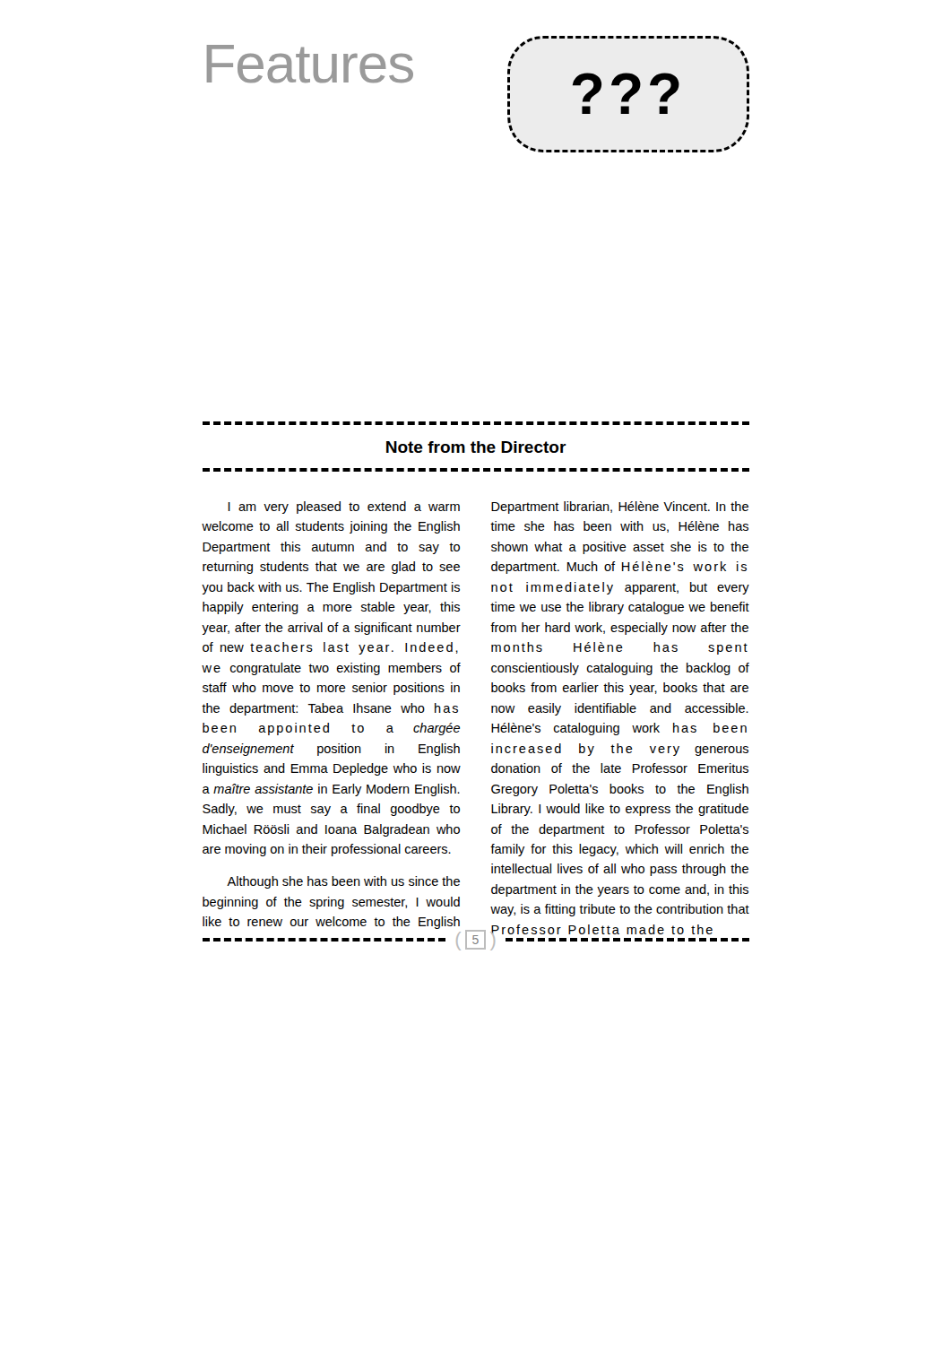Features
???
Note from the Director
I am very pleased to extend a warm welcome to all students joining the English Department this autumn and to say to returning students that we are glad to see you back with us. The English Department is happily entering a more stable year, this year, after the arrival of a significant number of new teachers last year. Indeed, we congratulate two existing members of staff who move to more senior positions in the department: Tabea Ihsane who has been appointed to a chargée d'enseignement position in English linguistics and Emma Depledge who is now a maître assistante in Early Modern English. Sadly, we must say a final goodbye to Michael Röösli and Ioana Balgradean who are moving on in their professional careers.
Although she has been with us since the beginning of the spring semester, I would like to renew our welcome to the English Department librarian, Hélène Vincent. In the time she has been with us, Hélène has shown what a positive asset she is to the department. Much of Hélène's work is not immediately apparent, but every time we use the library catalogue we benefit from her hard work, especially now after the months Hélène has spent conscientiously cataloguing the backlog of books from earlier this year, books that are now easily identifiable and accessible. Hélène's cataloguing work has been increased by the very generous donation of the late Professor Emeritus Gregory Poletta's books to the English Library. I would like to express the gratitude of the department to Professor Poletta's family for this legacy, which will enrich the intellectual lives of all who pass through the department in the years to come and, in this way, is a fitting tribute to the contribution that Professor Poletta made to the
(5)